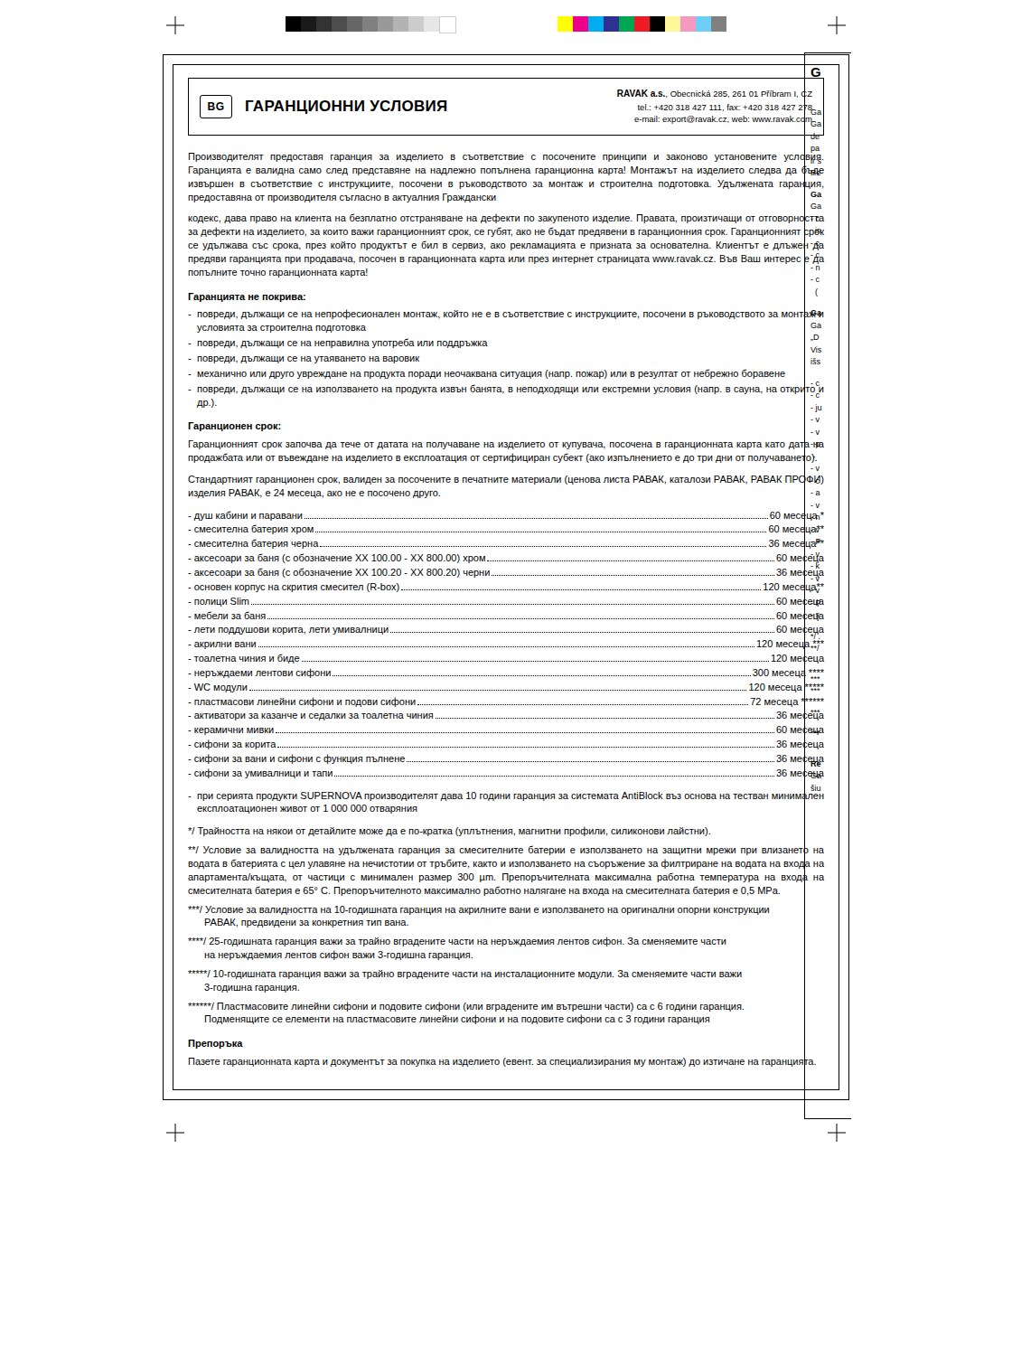BG
ГАРАНЦИОННИ УСЛОВИЯ
RAVAK a.s., Obecnická 285, 261 01 Příbram I, CZ
tel.: +420 318 427 111, fax: +420 318 427 278
e-mail: export@ravak.cz, web: www.ravak.com
Производителят предоставя гаранция за изделието в съответствие с посочените принципи и законово установените условия. Гаранцията е валидна само след представяне на надлежно попълнена гаранционна карта! Монтажът на изделието следва да бъде извършен в съответствие с инструкциите, посочени в ръководството за монтаж и строителна подготовка. Удължената гаранция, предоставяна от производителя съгласно в актуалния Граждански
кодекс, дава право на клиента на безплатно отстраняване на дефекти по закупеното изделие. Правата, произтичащи от отговорността за дефекти на изделието, за които важи гаранционният срок, се губят, ако не бъдат предявени в гаранционния срок. Гаранционният срок се удължава със срока, през който продуктът е бил в сервиз, ако рекламацията е призната за основателна. Клиентът е длъжен да предяви гаранцията при продавача, посочен в гаранционната карта или през интернет страницата www.ravak.cz. Във Ваш интерес е да попълните точно гаранционната карта!
Гаранцията не покрива:
повреди, дължащи се на непрофесионален монтаж, който не е в съответствие с инструкциите, посочени в ръководството за монтаж и условията за строителна подготовка
повреди, дължащи се на неправилна употреба или поддръжка
повреди, дължащи се на утаяването на варовик
механично или друго увреждане на продукта поради неочаквана ситуация (напр. пожар) или в резултат от небрежно боравене
повреди, дължащи се на използването на продукта извън банята, в неподходящи или екстремни условия (напр. в сауна, на открито и др.).
Гаранционен срок:
Гаранционният срок започва да тече от датата на получаване на изделието от купувача, посочена в гаранционната карта като дата на продажбата или от въвеждане на изделието в експлоатация от сертифициран субект (ако изпълнението е до три дни от получаването).
Стандартният гаранционен срок, валиден за посочените в печатните материали (ценова листа РАВАК, каталози РАВАК, РАВАК ПРОФИ) изделия РАВАК, е 24 месеца, ако не е посочено друго.
- душ кабини и паравани 60 месеца *
- смесителна батерия хром 60 месеца**
- смесителна батерия черна 36 месеца**
- аксесоари за баня (с обозначение XX 100.00 - XX 800.00) хром 60 месеца
- аксесоари за баня (с обозначение XX 100.20 - XX 800.20) черни 36 месеца
- основен корпус на скрития смесител (R-box) 120 месеца**
- полици Slim 60 месеца
- мебели за баня 60 месеца
- лети поддушови корита, лети умивалници 60 месеца
- акрилни вани 120 месеца ***
- тоалетна чиния и биде 120 месеца
- неръждаеми лентови сифони 300 месеца ****
- WC модули 120 месеца *****
- пластмасови линейни сифони и подови сифони 72 месеца ******
- активатори за казанче и седалки за тоалетна чиния 36 месеца
- керамични мивки 60 месеца
- сифони за корита 36 месеца
- сифони за вани и сифони с функция пълнене 36 месеца
- сифони за умивалници и тапи 36 месеца
при серията продукти SUPERNOVA производителят дава 10 години гаранция за системата AntiBlock въз основа на тестван минимален експлоатационен живот от 1 000 000 отваряния
*/ Трайността на някои от детайлите може да е по-кратка (уплътнения, магнитни профили, силиконови лайстни).
**/ Условие за валидността на удължената гаранция за смесителните батерии е използването на защитни мрежи при влизането на водата в батерията с цел улавяне на нечистотии от тръбите, както и използването на съоръжение за филтриране на водата на входа на апартамента/къщата, от частици с минимален размер 300 µm. Препоръчителната максимална работна температура на входа на смесителната батерия е 65° C. Препоръчителното максимално работно налягане на входа на смесителната батерия е 0,5 MPa.
***/ Условие за валидността на 10-годишната гаранция на акрилните вани е използването на оригинални опорни конструкцииРАВАК, предвидени за конкретния тип вана.
****/ 25-годишната гаранция важи за трайно вградените части на неръждаемия лентов сифон. За сменяемите частина неръждаемия лентов сифон важи 3-годишна гаранция.
*****/ 10-годишната гаранция важи за трайно вградените части на инсталационните модули. За сменяемите части важи3-годишна гаранция.
******/ Пластмасовите линейни сифони и подовите сифони (или вградените им вътрешни части) са с 6 години гаранция.Подменящите се елементи на пластмасовите линейни сифони и на подовите сифони са с 3 години гаранция
Препоръка
Пазете гаранционната карта и документът за покупка на изделието (евент. за специализирания му монтаж) до изтичане на гаранцията.
G
Ga
Ga
de
pa
ir s
Re
Ga
Ga
- c
in
- c
- c
- n
- c
(
Ga
Ga
„D
Vis
išs
- c
- c
- ju
- v
- v
- p
-
- v
- c
- a
- v
- n
- v
- P
- v
- k
- v
- v
- P
- s
*/ .
**/
***
***
***
***
Re
Ga
šiu